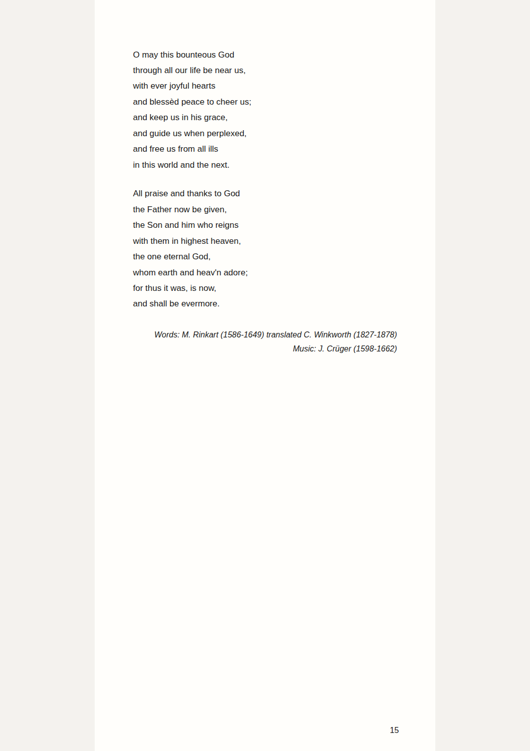O may this bounteous God
through all our life be near us,
with ever joyful hearts
and blessèd peace to cheer us;
and keep us in his grace,
and guide us when perplexed,
and free us from all ills
in this world and the next.
All praise and thanks to God
the Father now be given,
the Son and him who reigns
with them in highest heaven,
the one eternal God,
whom earth and heav'n adore;
for thus it was, is now,
and shall be evermore.
Words: M. Rinkart (1586-1649) translated C. Winkworth (1827-1878) Music: J. Crüger (1598-1662)
15